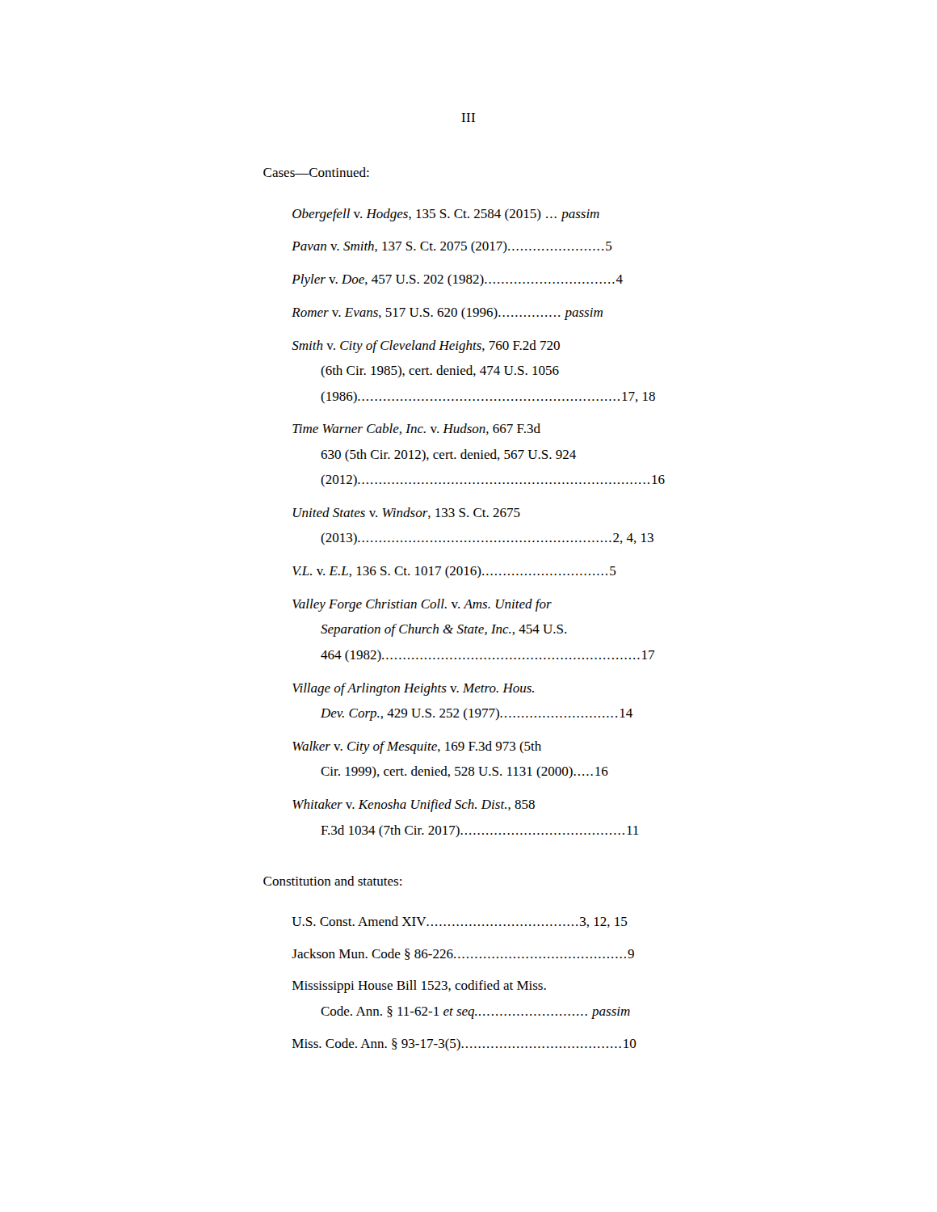III
Cases—Continued:
Obergefell v. Hodges, 135 S. Ct. 2584 (2015) ... passim
Pavan v. Smith, 137 S. Ct. 2075 (2017)....................... 5
Plyler v. Doe, 457 U.S. 202 (1982)............................... 4
Romer v. Evans, 517 U.S. 620 (1996)............... passim
Smith v. City of Cleveland Heights, 760 F.2d 720
(6th Cir. 1985), cert. denied, 474 U.S. 1056
(1986).............................................................. 17, 18
Time Warner Cable, Inc. v. Hudson, 667 F.3d
630 (5th Cir. 2012), cert. denied, 567 U.S. 924
(2012)..................................................................... 16
United States v. Windsor, 133 S. Ct. 2675
(2013)............................................................ 2, 4, 13
V.L. v. E.L, 136 S. Ct. 1017 (2016).............................. 5
Valley Forge Christian Coll. v. Ams. United for
Separation of Church & State, Inc., 454 U.S.
464 (1982)............................................................. 17
Village of Arlington Heights v. Metro. Hous.
Dev. Corp., 429 U.S. 252 (1977)............................ 14
Walker v. City of Mesquite, 169 F.3d 973 (5th
Cir. 1999), cert. denied, 528 U.S. 1131 (2000)..... 16
Whitaker v. Kenosha Unified Sch. Dist., 858
F.3d 1034 (7th Cir. 2017)....................................... 11
Constitution and statutes:
U.S. Const. Amend XIV.................................... 3, 12, 15
Jackson Mun. Code § 86-226......................................... 9
Mississippi House Bill 1523, codified at Miss.
Code. Ann. § 11-62-1 et seq........................... passim
Miss. Code. Ann. § 93-17-3(5)...................................... 10